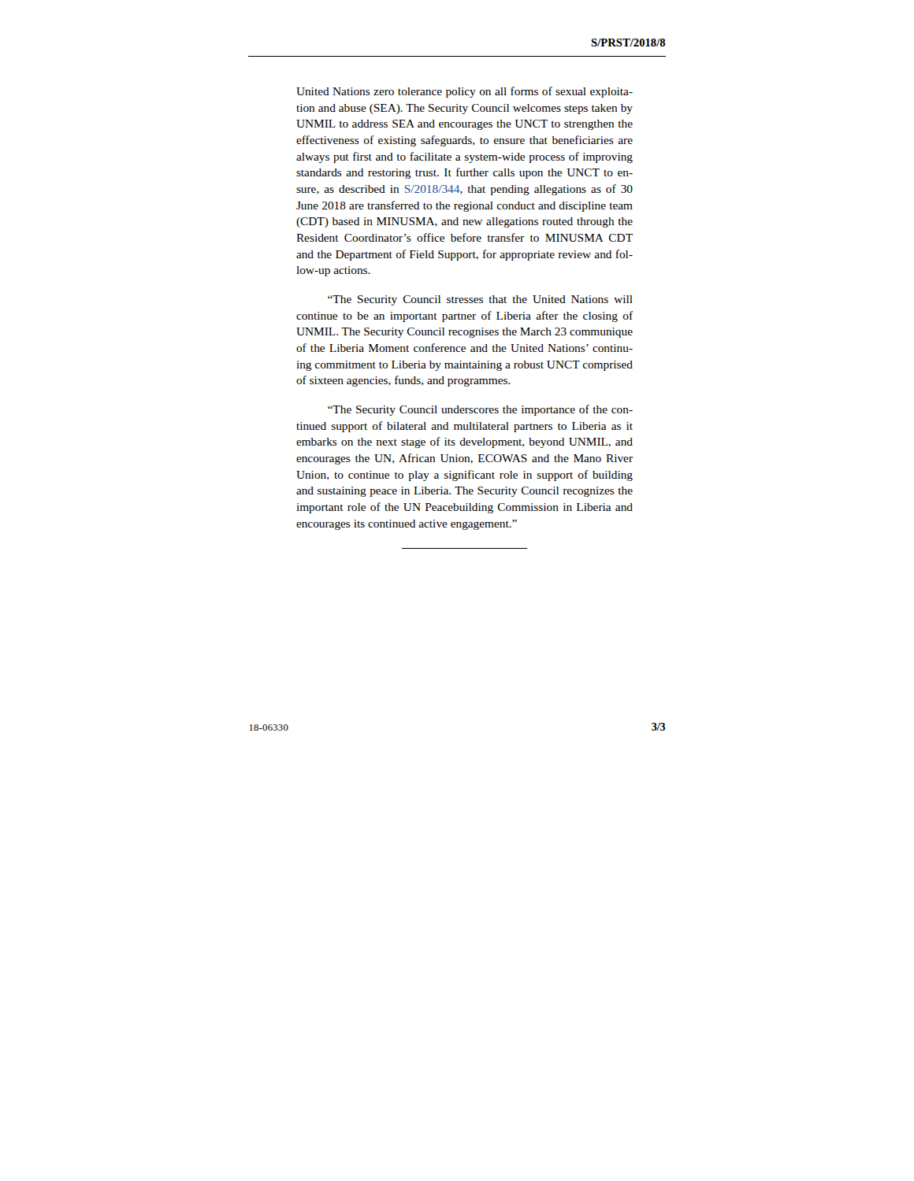S/PRST/2018/8
United Nations zero tolerance policy on all forms of sexual exploitation and abuse (SEA). The Security Council welcomes steps taken by UNMIL to address SEA and encourages the UNCT to strengthen the effectiveness of existing safeguards, to ensure that beneficiaries are always put first and to facilitate a system-wide process of improving standards and restoring trust. It further calls upon the UNCT to ensure, as described in S/2018/344, that pending allegations as of 30 June 2018 are transferred to the regional conduct and discipline team (CDT) based in MINUSMA, and new allegations routed through the Resident Coordinator’s office before transfer to MINUSMA CDT and the Department of Field Support, for appropriate review and follow-up actions.
“The Security Council stresses that the United Nations will continue to be an important partner of Liberia after the closing of UNMIL. The Security Council recognises the March 23 communique of the Liberia Moment conference and the United Nations’ continuing commitment to Liberia by maintaining a robust UNCT comprised of sixteen agencies, funds, and programmes.
“The Security Council underscores the importance of the continued support of bilateral and multilateral partners to Liberia as it embarks on the next stage of its development, beyond UNMIL, and encourages the UN, African Union, ECOWAS and the Mano River Union, to continue to play a significant role in support of building and sustaining peace in Liberia. The Security Council recognizes the important role of the UN Peacebuilding Commission in Liberia and encourages its continued active engagement.”
18-06330
3/3